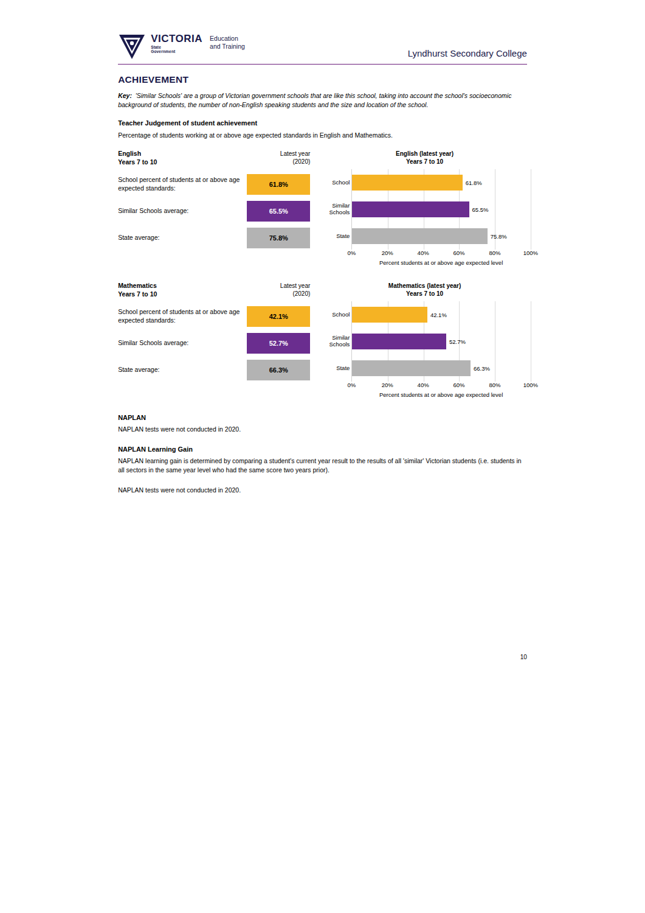VICTORIA
State
Government
Education
and Training
Lyndhurst Secondary College
ACHIEVEMENT
Key: 'Similar Schools' are a group of Victorian government schools that are like this school, taking into account the school's socioeconomic background of students, the number of non-English speaking students and the size and location of the school.
Teacher Judgement of student achievement
Percentage of students working at or above age expected standards in English and Mathematics.
English
Years 7 to 10
Latest year
(2020)
School percent of students at or above age expected standards:
61.8%
Similar Schools average:
65.5%
State average:
75.8%
English (latest year)
Years 7 to 10
School
61.8%
Similar
Schools
65.5%
State
75.8%
0% 20% 40% 60% 80% 100%
Percent students at or above age expected level
Mathematics
Years 7 to 10
Latest year
(2020)
School percent of students at or above age expected standards:
42.1%
Similar Schools average:
52.7%
State average:
66.3%
Mathematics (latest year)
Years 7 to 10
School
42.1%
Similar
Schools
52.7%
State
66.3%
0% 20% 40% 60% 80% 100%
Percent students at or above age expected level
NAPLAN
NAPLAN tests were not conducted in 2020.
NAPLAN Learning Gain
NAPLAN learning gain is determined by comparing a student's current year result to the results of all 'similar' Victorian students (i.e. students in all sectors in the same year level who had the same score two years prior).
NAPLAN tests were not conducted in 2020.
10